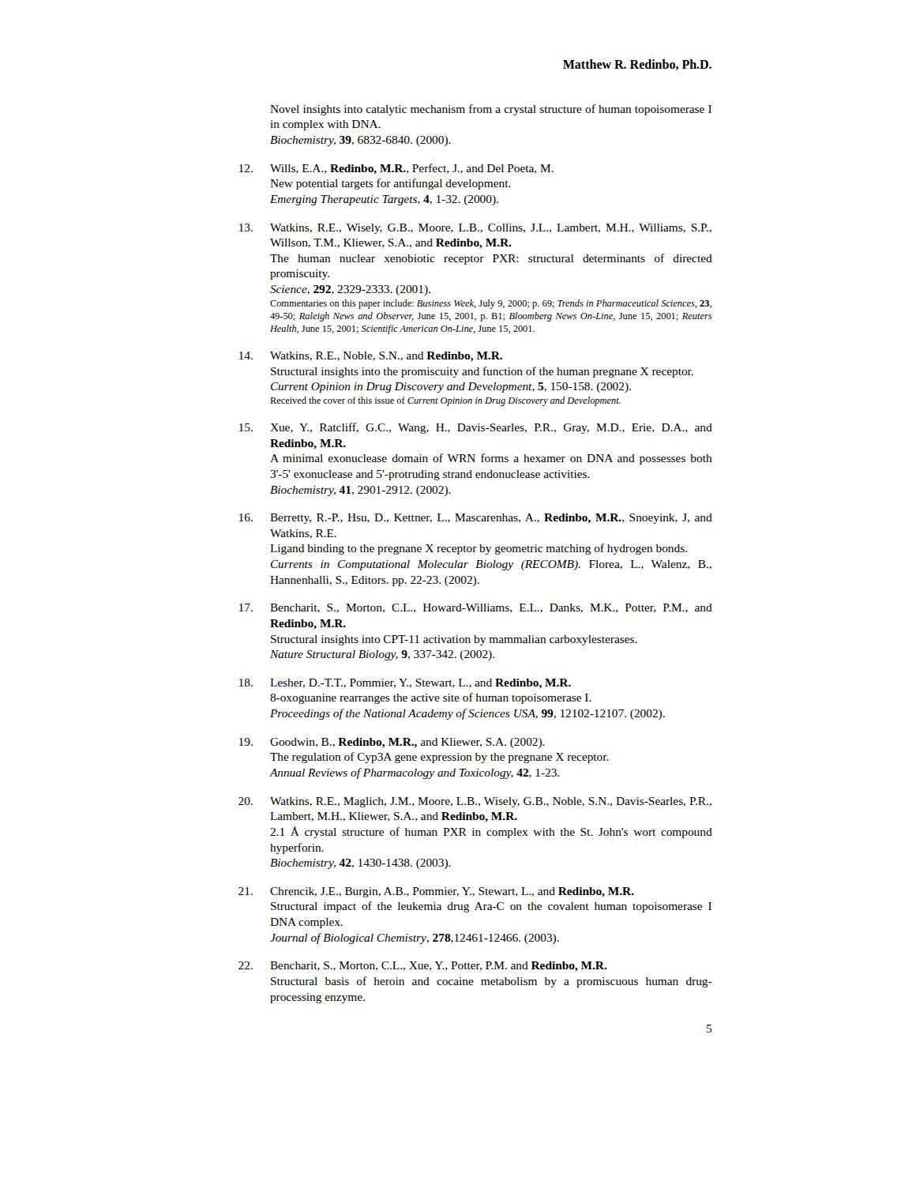Matthew R. Redinbo, Ph.D.
Novel insights into catalytic mechanism from a crystal structure of human topoisomerase I in complex with DNA.
Biochemistry, 39, 6832-6840. (2000).
12.
Wills, E.A., Redinbo, M.R., Perfect, J., and Del Poeta, M.
New potential targets for antifungal development.
Emerging Therapeutic Targets, 4, 1-32. (2000).
13.
Watkins, R.E., Wisely, G.B., Moore, L.B., Collins, J.L., Lambert, M.H., Williams, S.P., Willson, T.M., Kliewer, S.A., and Redinbo, M.R.
The human nuclear xenobiotic receptor PXR: structural determinants of directed promiscuity.
Science, 292, 2329-2333. (2001).
Commentaries on this paper include: Business Week, July 9, 2000; p. 69; Trends in Pharmaceutical Sciences, 23, 49-50; Raleigh News and Observer, June 15, 2001, p. B1; Bloomberg News On-Line, June 15, 2001; Reuters Health, June 15, 2001; Scientific American On-Line, June 15, 2001.
14.
Watkins, R.E., Noble, S.N., and Redinbo, M.R.
Structural insights into the promiscuity and function of the human pregnane X receptor.
Current Opinion in Drug Discovery and Development, 5, 150-158. (2002).
Received the cover of this issue of Current Opinion in Drug Discovery and Development.
15.
Xue, Y., Ratcliff, G.C., Wang, H., Davis-Searles, P.R., Gray, M.D., Erie, D.A., and Redinbo, M.R.
A minimal exonuclease domain of WRN forms a hexamer on DNA and possesses both 3'-5' exonuclease and 5'-protruding strand endonuclease activities.
Biochemistry, 41, 2901-2912. (2002).
16.
Berretty, R.-P., Hsu, D., Kettner, L., Mascarenhas, A., Redinbo, M.R., Snoeyink, J, and Watkins, R.E.
Ligand binding to the pregnane X receptor by geometric matching of hydrogen bonds.
Currents in Computational Molecular Biology (RECOMB). Florea, L., Walenz, B., Hannenhalli, S., Editors. pp. 22-23. (2002).
17.
Bencharit, S., Morton, C.L., Howard-Williams, E.L., Danks, M.K., Potter, P.M., and Redinbo, M.R.
Structural insights into CPT-11 activation by mammalian carboxylesterases.
Nature Structural Biology, 9, 337-342. (2002).
18.
Lesher, D.-T.T., Pommier, Y., Stewart, L., and Redinbo, M.R.
8-oxoguanine rearranges the active site of human topoisomerase I.
Proceedings of the National Academy of Sciences USA, 99, 12102-12107. (2002).
19.
Goodwin, B., Redinbo, M.R., and Kliewer, S.A. (2002).
The regulation of Cyp3A gene expression by the pregnane X receptor.
Annual Reviews of Pharmacology and Toxicology, 42, 1-23.
20.
Watkins, R.E., Maglich, J.M., Moore, L.B., Wisely, G.B., Noble, S.N., Davis-Searles, P.R., Lambert, M.H., Kliewer, S.A., and Redinbo, M.R.
2.1 Å crystal structure of human PXR in complex with the St. John's wort compound hyperforin.
Biochemistry, 42, 1430-1438. (2003).
21.
Chrencik, J.E., Burgin, A.B., Pommier, Y., Stewart, L., and Redinbo, M.R.
Structural impact of the leukemia drug Ara-C on the covalent human topoisomerase I DNA complex.
Journal of Biological Chemistry, 278,12461-12466. (2003).
22.
Bencharit, S., Morton, C.L., Xue, Y., Potter, P.M. and Redinbo, M.R.
Structural basis of heroin and cocaine metabolism by a promiscuous human drug-processing enzyme.
5